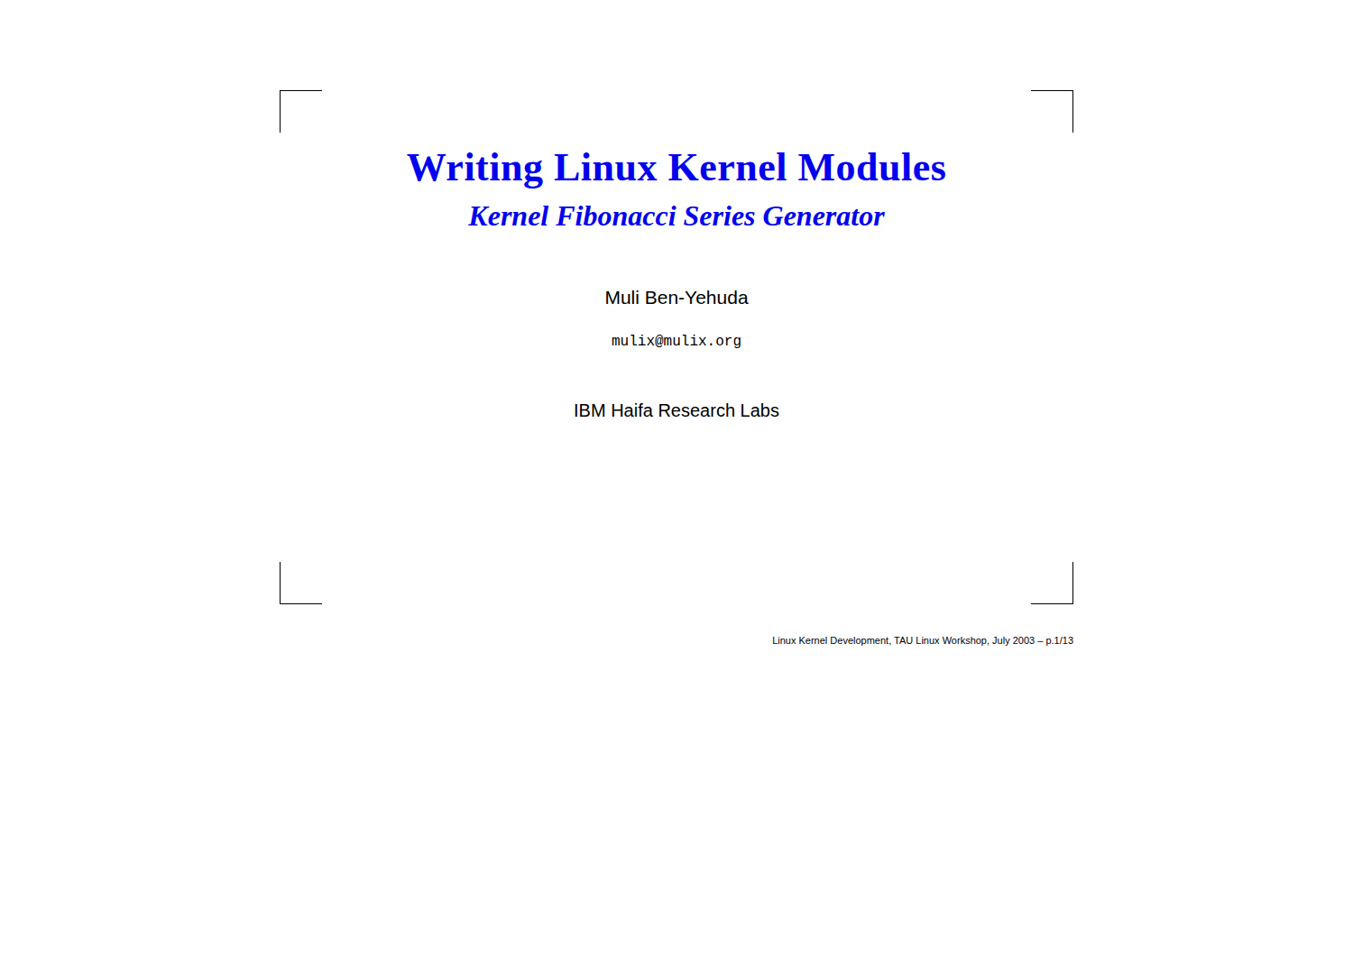Writing Linux Kernel Modules
Kernel Fibonacci Series Generator
Muli Ben-Yehuda
mulix@mulix.org
IBM Haifa Research Labs
Linux Kernel Development, TAU Linux Workshop, July 2003 – p.1/13